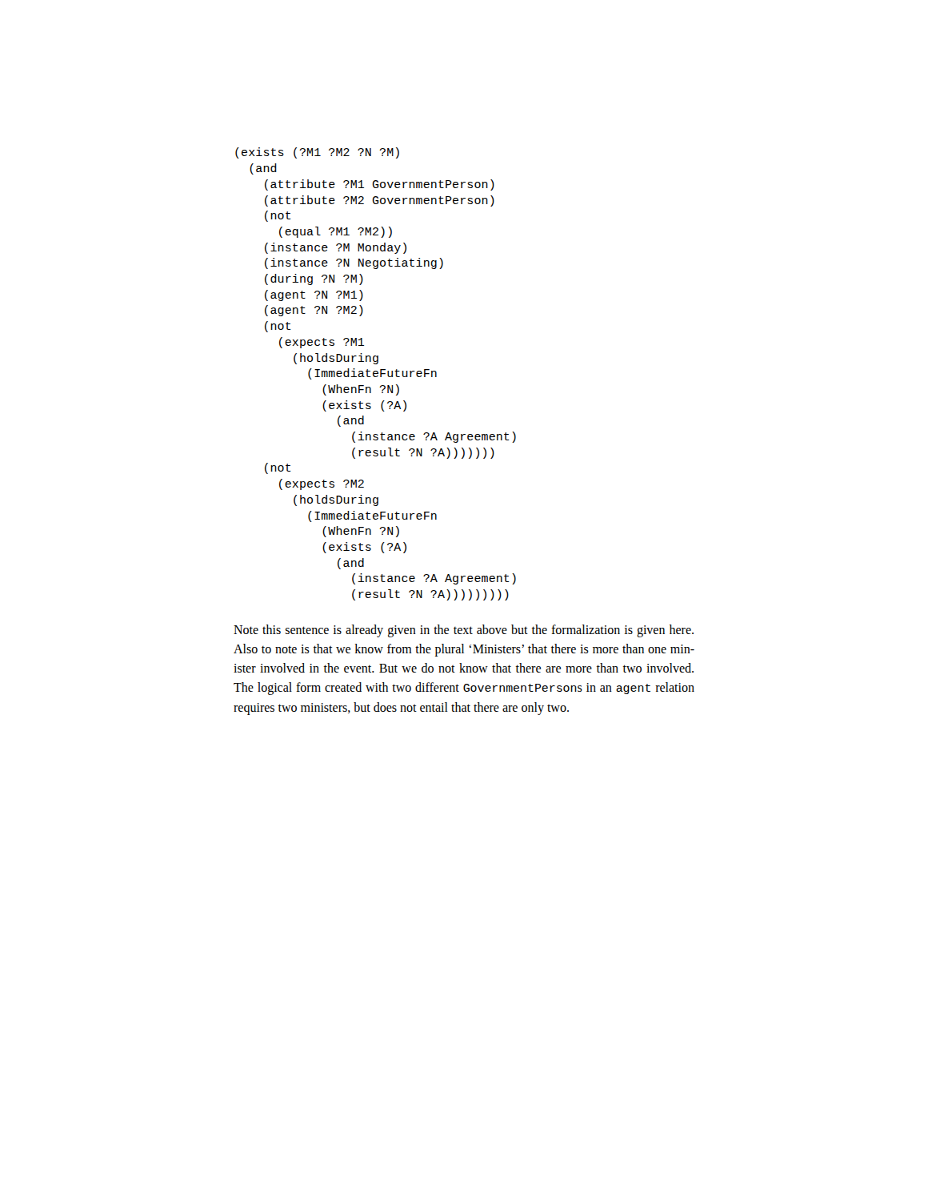(exists (?M1 ?M2 ?N ?M)
  (and
    (attribute ?M1 GovernmentPerson)
    (attribute ?M2 GovernmentPerson)
    (not
      (equal ?M1 ?M2))
    (instance ?M Monday)
    (instance ?N Negotiating)
    (during ?N ?M)
    (agent ?N ?M1)
    (agent ?N ?M2)
    (not
      (expects ?M1
        (holdsDuring
          (ImmediateFutureFn
            (WhenFn ?N)
            (exists (?A)
              (and
                (instance ?A Agreement)
                (result ?N ?A)))))))
    (not
      (expects ?M2
        (holdsDuring
          (ImmediateFutureFn
            (WhenFn ?N)
            (exists (?A)
              (and
                (instance ?A Agreement)
                (result ?N ?A)))))))))
Note this sentence is already given in the text above but the formalization is given here. Also to note is that we know from the plural ‘Ministers’ that there is more than one minister involved in the event. But we do not know that there are more than two involved. The logical form created with two different GovernmentPersons in an agent relation requires two ministers, but does not entail that there are only two.